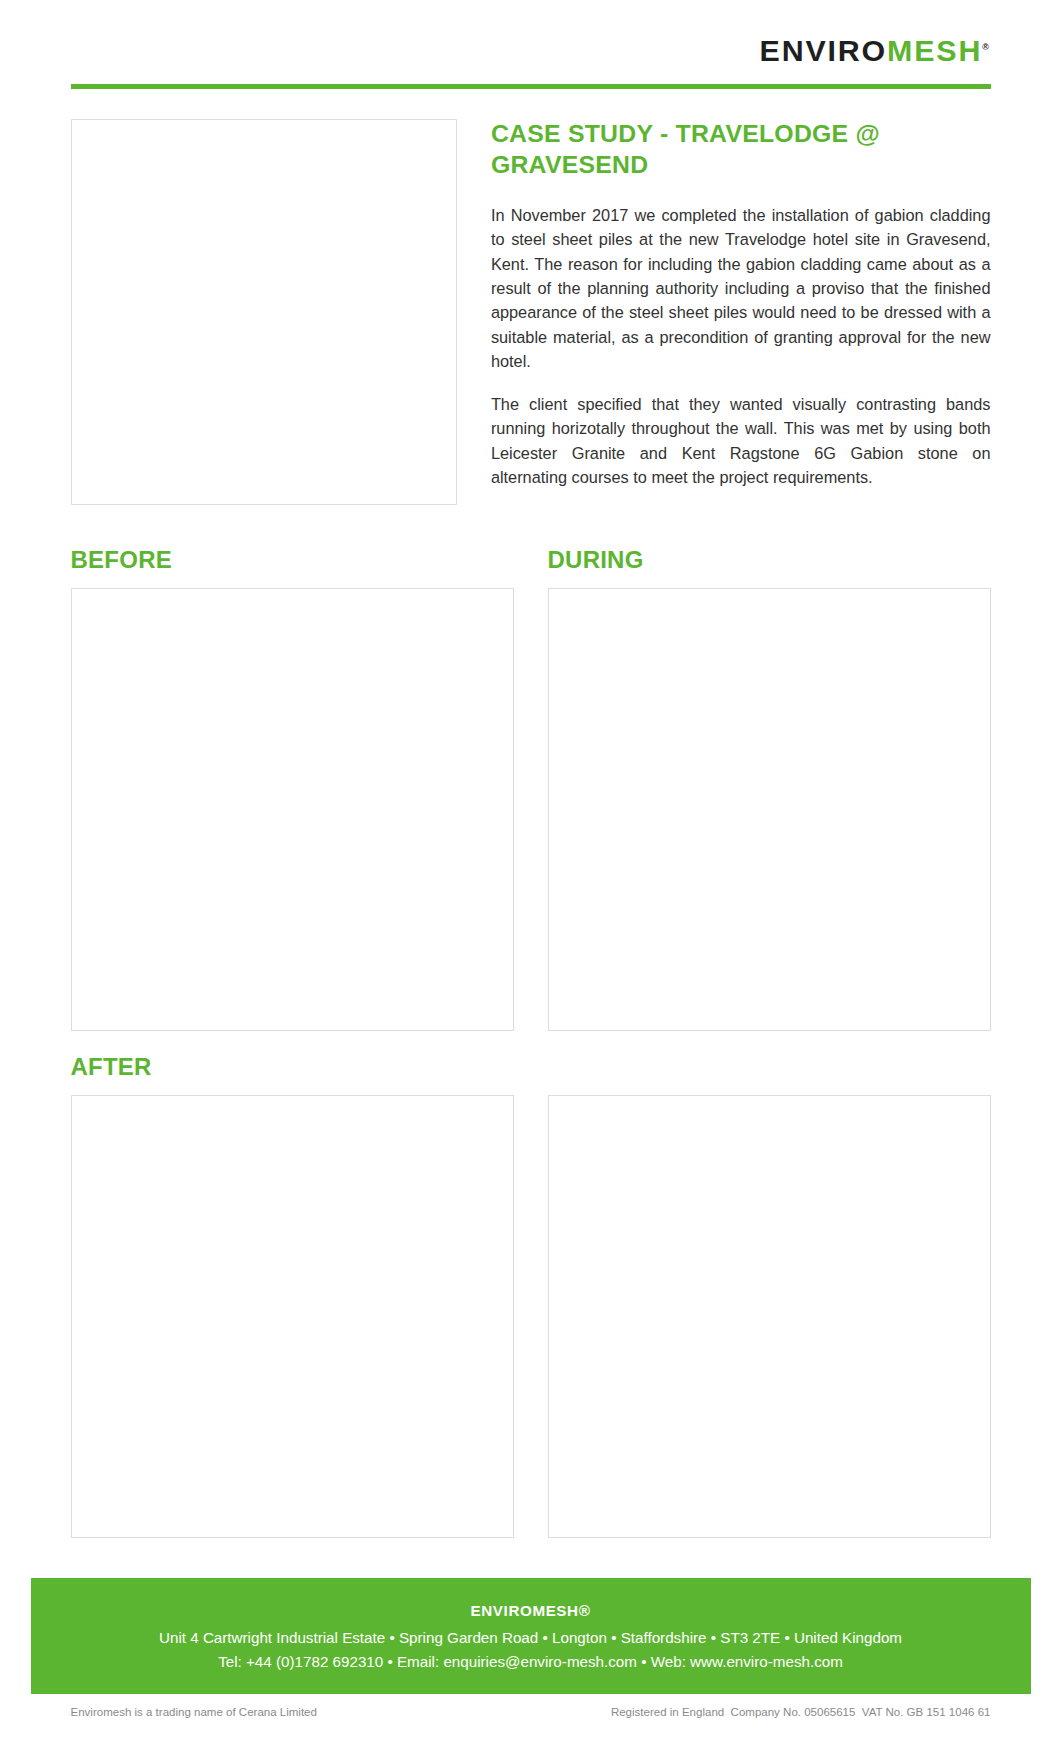ENVIRO MESH®
Case Study - Travelodge @ Gravesend
In November 2017 we completed the installation of gabion cladding to steel sheet piles at the new Travelodge hotel site in Gravesend, Kent. The reason for including the gabion cladding came about as a result of the planning authority including a proviso that the finished appearance of the steel sheet piles would need to be dressed with a suitable material, as a precondition of granting approval for the new hotel.
The client specified that they wanted visually contrasting bands running horizotally throughout the wall. This was met by using both Leicester Granite and Kent Ragstone 6G Gabion stone on alternating courses to meet the project requirements.
Before
During
After
ENVIROMESH®
Unit 4 Cartwright Industrial Estate • Spring Garden Road • Longton • Staffordshire • ST3 2TE • United Kingdom
Tel: +44 (0)1782 692310 • Email: enquiries@enviro-mesh.com • Web: www.enviro-mesh.com
Enviromesh is a trading name of Cerana Limited Registered in England Company No. 05065615 VAT No. GB 151 1046 61